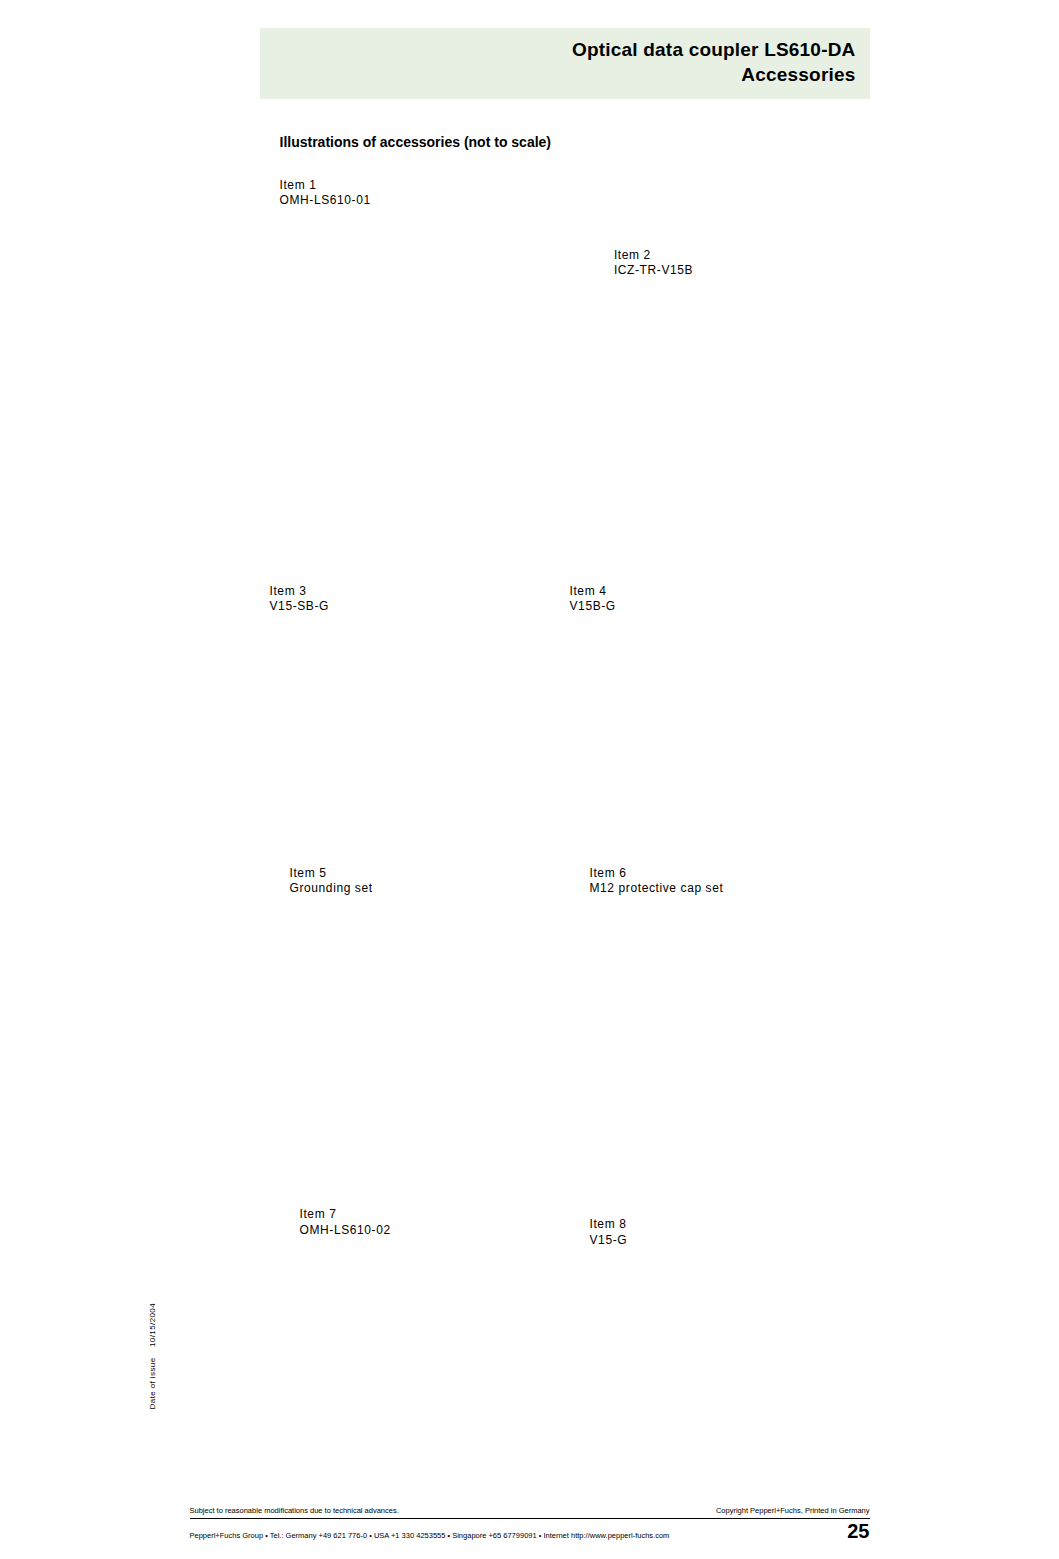Optical data coupler LS610-DA
Accessories
Illustrations of accessories (not to scale)
Item 1 OMH-LS610-01
Item 2 ICZ-TR-V15B
Item 3 V15-SB-G
Item 4 V15B-G
Item 5 Grounding set
Item 6 M12 protective cap set
Item 7 OMH-LS610-02
Item 8 V15-G
Date of issue 10/15/2004
Subject to reasonable modifications due to technical advances.
Copyright Pepperl+Fuchs, Printed in Germany
Pepperl+Fuchs Group • Tel.: Germany +49 621 776-0 • USA +1 330 4253555 • Singapore +65 67799091 • Internet http://www.pepperl-fuchs.com
25